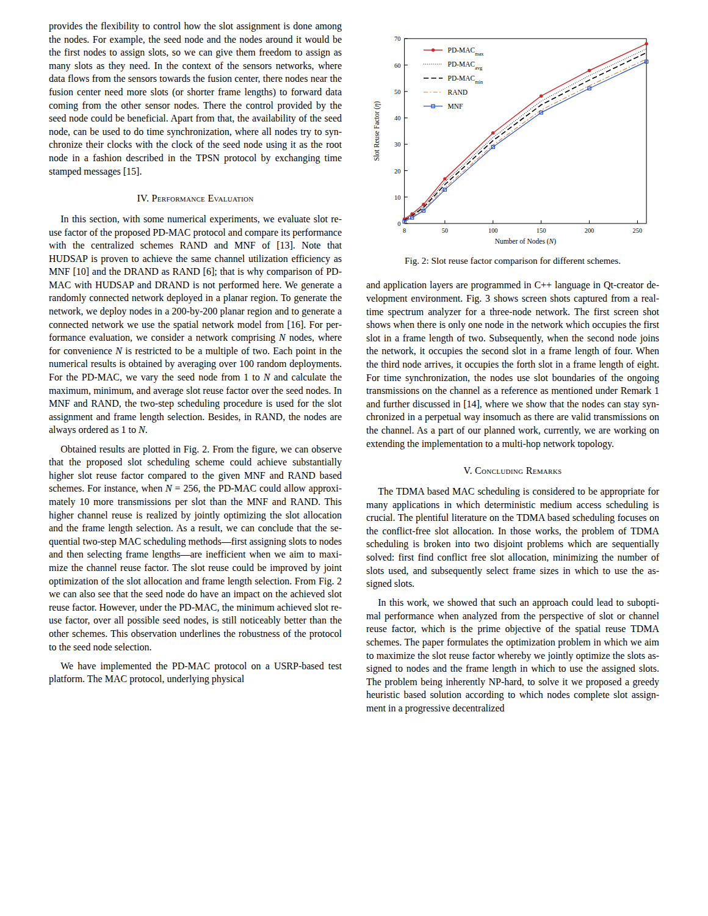provides the flexibility to control how the slot assignment is done among the nodes. For example, the seed node and the nodes around it would be the first nodes to assign slots, so we can give them freedom to assign as many slots as they need. In the context of the sensors networks, where data flows from the sensors towards the fusion center, there nodes near the fusion center need more slots (or shorter frame lengths) to forward data coming from the other sensor nodes. There the control provided by the seed node could be beneficial. Apart from that, the availability of the seed node, can be used to do time synchronization, where all nodes try to synchronize their clocks with the clock of the seed node using it as the root node in a fashion described in the TPSN protocol by exchanging time stamped messages [15].
IV. Performance Evaluation
In this section, with some numerical experiments, we evaluate slot reuse factor of the proposed PD-MAC protocol and compare its performance with the centralized schemes RAND and MNF of [13]. Note that HUDSAP is proven to achieve the same channel utilization efficiency as MNF [10] and the DRAND as RAND [6]; that is why comparison of PD-MAC with HUDSAP and DRAND is not performed here. We generate a randomly connected network deployed in a planar region. To generate the network, we deploy nodes in a 200-by-200 planar region and to generate a connected network we use the spatial network model from [16]. For performance evaluation, we consider a network comprising N nodes, where for convenience N is restricted to be a multiple of two. Each point in the numerical results is obtained by averaging over 100 random deployments. For the PD-MAC, we vary the seed node from 1 to N and calculate the maximum, minimum, and average slot reuse factor over the seed nodes. In MNF and RAND, the two-step scheduling procedure is used for the slot assignment and frame length selection. Besides, in RAND, the nodes are always ordered as 1 to N.
Obtained results are plotted in Fig. 2. From the figure, we can observe that the proposed slot scheduling scheme could achieve substantially higher slot reuse factor compared to the given MNF and RAND based schemes. For instance, when N = 256, the PD-MAC could allow approximately 10 more transmissions per slot than the MNF and RAND. This higher channel reuse is realized by jointly optimizing the slot allocation and the frame length selection. As a result, we can conclude that the sequential two-step MAC scheduling methods—first assigning slots to nodes and then selecting frame lengths—are inefficient when we aim to maximize the channel reuse factor. The slot reuse could be improved by joint optimization of the slot allocation and frame length selection. From Fig. 2 we can also see that the seed node do have an impact on the achieved slot reuse factor. However, under the PD-MAC, the minimum achieved slot reuse factor, over all possible seed nodes, is still noticeably better than the other schemes. This observation underlines the robustness of the protocol to the seed node selection.
We have implemented the PD-MAC protocol on a USRP-based test platform. The MAC protocol, underlying physical
0 10 20 30 40 50 60 70 8 50 100 150 200 250 Number of Nodes (N) Slot Reuse Factor (η) PD-MACmax PD-MACavg PD-MACmin RAND MNF
Fig. 2: Slot reuse factor comparison for different schemes.
and application layers are programmed in C++ language in Qt-creator development environment. Fig. 3 shows screen shots captured from a real-time spectrum analyzer for a three-node network. The first screen shot shows when there is only one node in the network which occupies the first slot in a frame length of two. Subsequently, when the second node joins the network, it occupies the second slot in a frame length of four. When the third node arrives, it occupies the forth slot in a frame length of eight. For time synchronization, the nodes use slot boundaries of the ongoing transmissions on the channel as a reference as mentioned under Remark 1 and further discussed in [14], where we show that the nodes can stay synchronized in a perpetual way insomuch as there are valid transmissions on the channel. As a part of our planned work, currently, we are working on extending the implementation to a multi-hop network topology.
V. Concluding Remarks
The TDMA based MAC scheduling is considered to be appropriate for many applications in which deterministic medium access scheduling is crucial. The plentiful literature on the TDMA based scheduling focuses on the conflict-free slot allocation. In those works, the problem of TDMA scheduling is broken into two disjoint problems which are sequentially solved: first find conflict free slot allocation, minimizing the number of slots used, and subsequently select frame sizes in which to use the assigned slots.
In this work, we showed that such an approach could lead to suboptimal performance when analyzed from the perspective of slot or channel reuse factor, which is the prime objective of the spatial reuse TDMA schemes. The paper formulates the optimization problem in which we aim to maximize the slot reuse factor whereby we jointly optimize the slots assigned to nodes and the frame length in which to use the assigned slots. The problem being inherently NP-hard, to solve it we proposed a greedy heuristic based solution according to which nodes complete slot assignment in a progressive decentralized